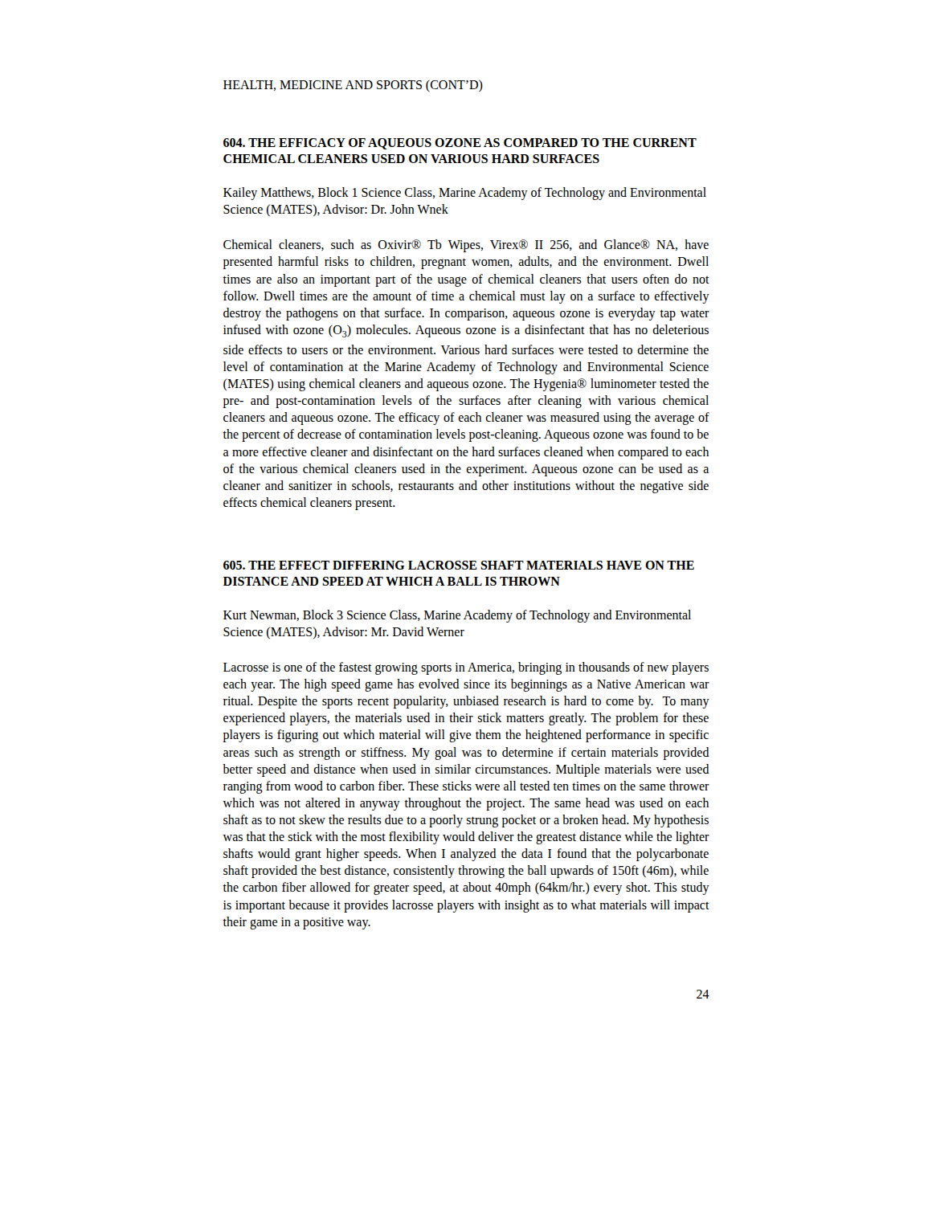HEALTH, MEDICINE AND SPORTS (CONT’D)
604. THE EFFICACY OF AQUEOUS OZONE AS COMPARED TO THE CURRENT CHEMICAL CLEANERS USED ON VARIOUS HARD SURFACES
Kailey Matthews, Block 1 Science Class, Marine Academy of Technology and Environmental Science (MATES), Advisor: Dr. John Wnek
Chemical cleaners, such as Oxivir® Tb Wipes, Virex® II 256, and Glance® NA, have presented harmful risks to children, pregnant women, adults, and the environment. Dwell times are also an important part of the usage of chemical cleaners that users often do not follow. Dwell times are the amount of time a chemical must lay on a surface to effectively destroy the pathogens on that surface. In comparison, aqueous ozone is everyday tap water infused with ozone (O3) molecules. Aqueous ozone is a disinfectant that has no deleterious side effects to users or the environment. Various hard surfaces were tested to determine the level of contamination at the Marine Academy of Technology and Environmental Science (MATES) using chemical cleaners and aqueous ozone. The Hygenia® luminometer tested the pre- and post-contamination levels of the surfaces after cleaning with various chemical cleaners and aqueous ozone. The efficacy of each cleaner was measured using the average of the percent of decrease of contamination levels post-cleaning. Aqueous ozone was found to be a more effective cleaner and disinfectant on the hard surfaces cleaned when compared to each of the various chemical cleaners used in the experiment. Aqueous ozone can be used as a cleaner and sanitizer in schools, restaurants and other institutions without the negative side effects chemical cleaners present.
605. THE EFFECT DIFFERING LACROSSE SHAFT MATERIALS HAVE ON THE DISTANCE AND SPEED AT WHICH A BALL IS THROWN
Kurt Newman, Block 3 Science Class, Marine Academy of Technology and Environmental Science (MATES), Advisor: Mr. David Werner
Lacrosse is one of the fastest growing sports in America, bringing in thousands of new players each year. The high speed game has evolved since its beginnings as a Native American war ritual. Despite the sports recent popularity, unbiased research is hard to come by. To many experienced players, the materials used in their stick matters greatly. The problem for these players is figuring out which material will give them the heightened performance in specific areas such as strength or stiffness. My goal was to determine if certain materials provided better speed and distance when used in similar circumstances. Multiple materials were used ranging from wood to carbon fiber. These sticks were all tested ten times on the same thrower which was not altered in anyway throughout the project. The same head was used on each shaft as to not skew the results due to a poorly strung pocket or a broken head. My hypothesis was that the stick with the most flexibility would deliver the greatest distance while the lighter shafts would grant higher speeds. When I analyzed the data I found that the polycarbonate shaft provided the best distance, consistently throwing the ball upwards of 150ft (46m), while the carbon fiber allowed for greater speed, at about 40mph (64km/hr.) every shot. This study is important because it provides lacrosse players with insight as to what materials will impact their game in a positive way.
24